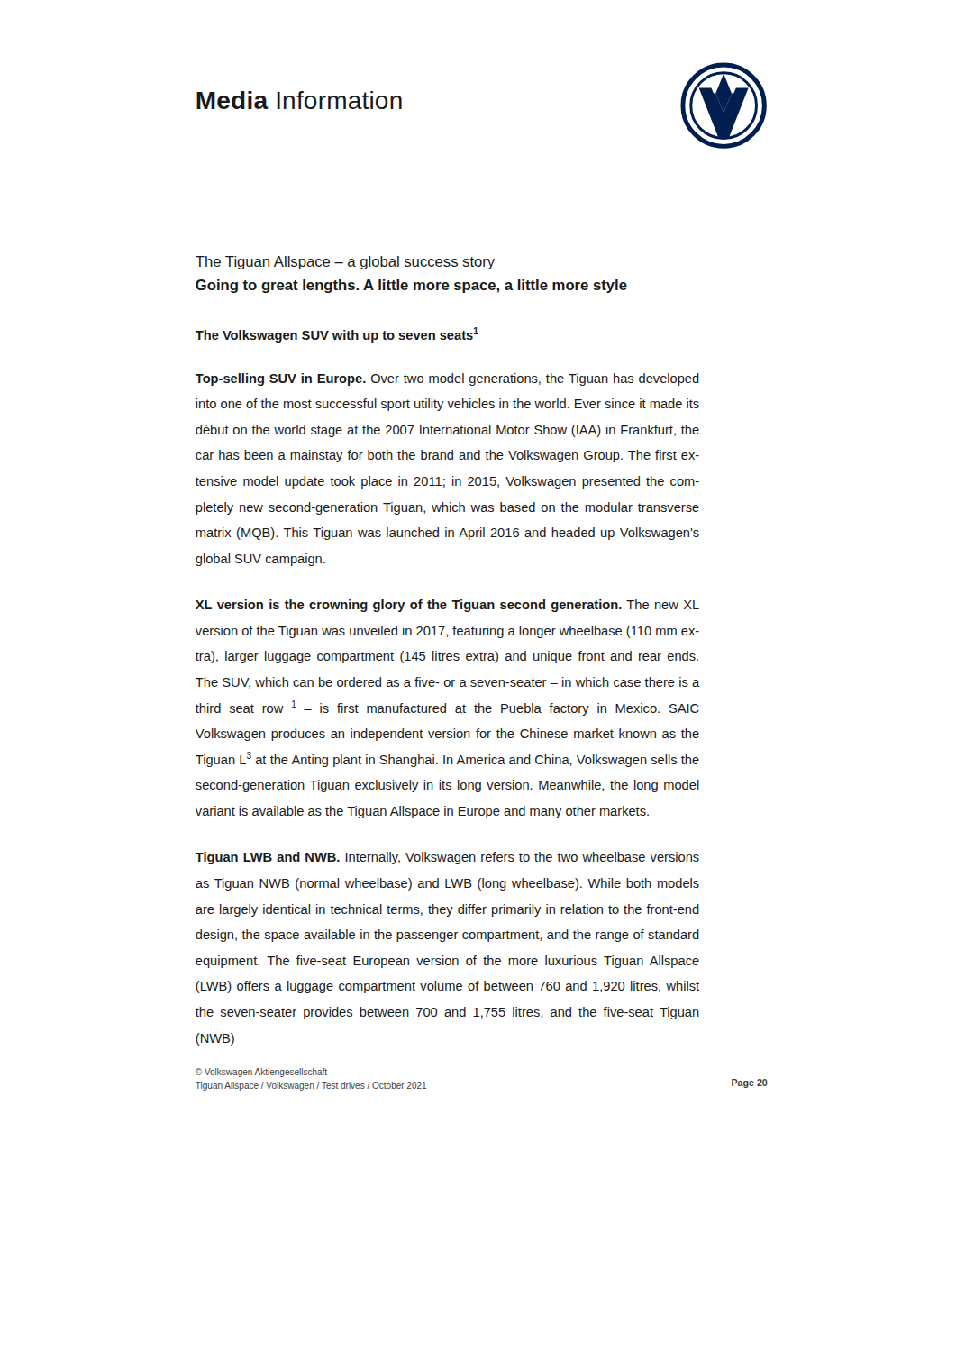Media Information
The Tiguan Allspace – a global success story
Going to great lengths. A little more space, a little more style
The Volkswagen SUV with up to seven seats1
Top-selling SUV in Europe. Over two model generations, the Tiguan has developed into one of the most successful sport utility vehicles in the world. Ever since it made its début on the world stage at the 2007 International Motor Show (IAA) in Frankfurt, the car has been a mainstay for both the brand and the Volkswagen Group. The first extensive model update took place in 2011; in 2015, Volkswagen presented the completely new second-generation Tiguan, which was based on the modular transverse matrix (MQB). This Tiguan was launched in April 2016 and headed up Volkswagen's global SUV campaign.
XL version is the crowning glory of the Tiguan second generation. The new XL version of the Tiguan was unveiled in 2017, featuring a longer wheelbase (110 mm extra), larger luggage compartment (145 litres extra) and unique front and rear ends. The SUV, which can be ordered as a five- or a seven-seater – in which case there is a third seat row 1 – is first manufactured at the Puebla factory in Mexico. SAIC Volkswagen produces an independent version for the Chinese market known as the Tiguan L3 at the Anting plant in Shanghai. In America and China, Volkswagen sells the second-generation Tiguan exclusively in its long version. Meanwhile, the long model variant is available as the Tiguan Allspace in Europe and many other markets.
Tiguan LWB and NWB. Internally, Volkswagen refers to the two wheelbase versions as Tiguan NWB (normal wheelbase) and LWB (long wheelbase). While both models are largely identical in technical terms, they differ primarily in relation to the front-end design, the space available in the passenger compartment, and the range of standard equipment. The five-seat European version of the more luxurious Tiguan Allspace (LWB) offers a luggage compartment volume of between 760 and 1,920 litres, whilst the seven-seater provides between 700 and 1,755 litres, and the five-seat Tiguan (NWB)
© Volkswagen Aktiengesellschaft
Tiguan Allspace / Volkswagen / Test drives / October 2021
Page 20